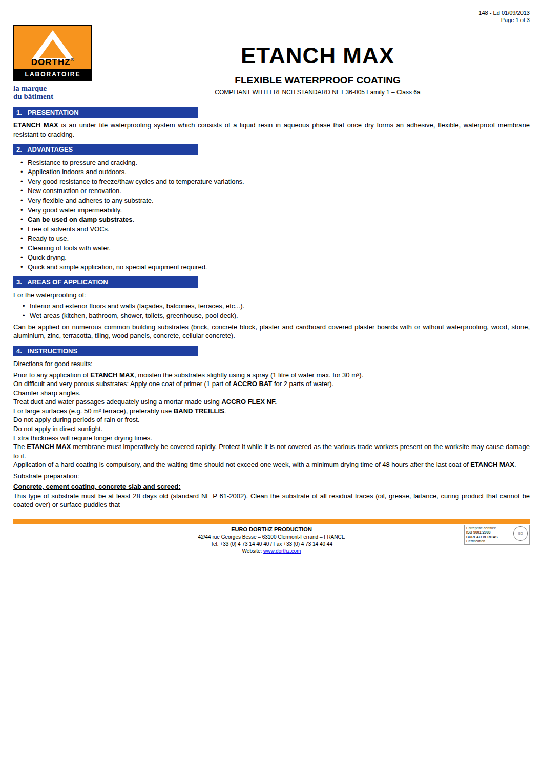148 - Ed 01/09/2013
Page 1 of 3
DORTHZ®
LABORATOIRE
la marque
du bâtiment
ETANCH MAX
FLEXIBLE WATERPROOF COATING
COMPLIANT WITH FRENCH STANDARD NFT 36-005 Family 1 – Class 6a
1. PRESENTATION
ETANCH MAX is an under tile waterproofing system which consists of a liquid resin in aqueous phase that once dry forms an adhesive, flexible, waterproof membrane resistant to cracking.
2. ADVANTAGES
Resistance to pressure and cracking.
Application indoors and outdoors.
Very good resistance to freeze/thaw cycles and to temperature variations.
New construction or renovation.
Very flexible and adheres to any substrate.
Very good water impermeability.
Can be used on damp substrates.
Free of solvents and VOCs.
Ready to use.
Cleaning of tools with water.
Quick drying.
Quick and simple application, no special equipment required.
3. AREAS OF APPLICATION
For the waterproofing of:
Interior and exterior floors and walls (façades, balconies, terraces, etc...).
Wet areas (kitchen, bathroom, shower, toilets, greenhouse, pool deck).
Can be applied on numerous common building substrates (brick, concrete block, plaster and cardboard covered plaster boards with or without waterproofing, wood, stone, aluminium, zinc, terracotta, tiling, wood panels, concrete, cellular concrete).
4. INSTRUCTIONS
Directions for good results:
Prior to any application of ETANCH MAX, moisten the substrates slightly using a spray (1 litre of water max. for 30 m²).
On difficult and very porous substrates: Apply one coat of primer (1 part of ACCRO BAT for 2 parts of water).
Chamfer sharp angles.
Treat duct and water passages adequately using a mortar made using ACCRO FLEX NF.
For large surfaces (e.g. 50 m² terrace), preferably use BAND TREILLIS.
Do not apply during periods of rain or frost.
Do not apply in direct sunlight.
Extra thickness will require longer drying times.
The ETANCH MAX membrane must imperatively be covered rapidly. Protect it while it is not covered as the various trade workers present on the worksite may cause damage to it.
Application of a hard coating is compulsory, and the waiting time should not exceed one week, with a minimum drying time of 48 hours after the last coat of ETANCH MAX.
Substrate preparation:
Concrete, cement coating, concrete slab and screed:
This type of substrate must be at least 28 days old (standard NF P 61-2002). Clean the substrate of all residual traces (oil, grease, laitance, curing product that cannot be coated over) or surface puddles that
ISO
Entreprise certifiée ISO 9001:2008 BUREAU VERITAS Certification
EURO DORTHZ PRODUCTION
42/44 rue Georges Besse – 63100 Clermont-Ferrand – FRANCE
Tel. +33 (0) 4 73 14 40 40 / Fax +33 (0) 4 73 14 40 44
Website: www.dorthz.com